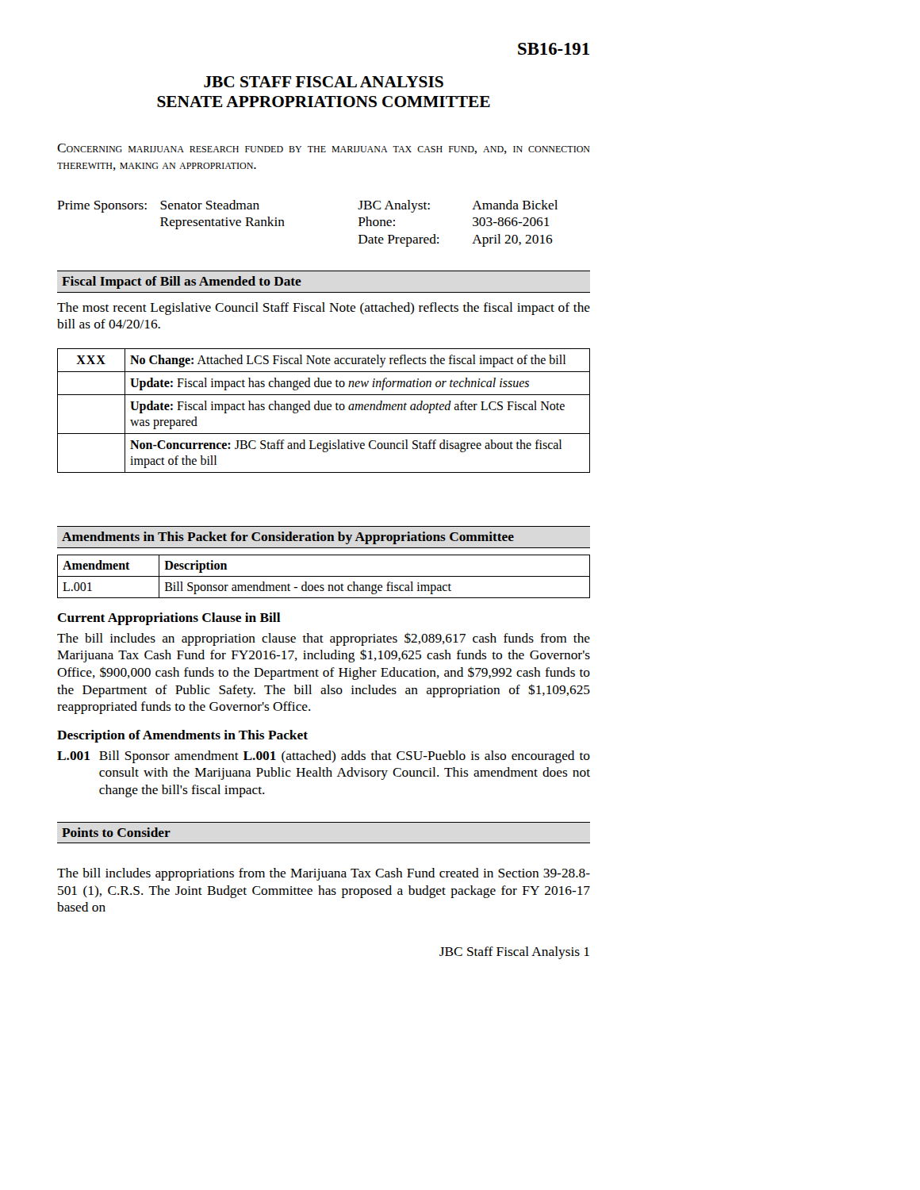SB16-191
JBC STAFF FISCAL ANALYSIS
SENATE APPROPRIATIONS COMMITTEE
Concerning marijuana research funded by the marijuana tax cash fund, and, in connection therewith, making an appropriation.
| Prime Sponsors: | Senator Steadman | JBC Analyst: | Amanda Bickel |
| | Representative Rankin | Phone: | 303-866-2061 |
| | | Date Prepared: | April 20, 2016 |
Fiscal Impact of Bill as Amended to Date
The most recent Legislative Council Staff Fiscal Note (attached) reflects the fiscal impact of the bill as of 04/20/16.
| XXX | No Change: Attached LCS Fiscal Note accurately reflects the fiscal impact of the bill |
| | Update: Fiscal impact has changed due to new information or technical issues |
| | Update: Fiscal impact has changed due to amendment adopted after LCS Fiscal Note was prepared |
| | Non-Concurrence: JBC Staff and Legislative Council Staff disagree about the fiscal impact of the bill |
Amendments in This Packet for Consideration by Appropriations Committee
| Amendment | Description |
| --- | --- |
| L.001 | Bill Sponsor amendment - does not change fiscal impact |
Current Appropriations Clause in Bill
The bill includes an appropriation clause that appropriates $2,089,617 cash funds from the Marijuana Tax Cash Fund for FY2016-17, including $1,109,625 cash funds to the Governor's Office, $900,000 cash funds to the Department of Higher Education, and $79,992 cash funds to the Department of Public Safety. The bill also includes an appropriation of $1,109,625 reappropriated funds to the Governor's Office.
Description of Amendments in This Packet
L.001 Bill Sponsor amendment L.001 (attached) adds that CSU-Pueblo is also encouraged to consult with the Marijuana Public Health Advisory Council. This amendment does not change the bill's fiscal impact.
Points to Consider
The bill includes appropriations from the Marijuana Tax Cash Fund created in Section 39-28.8-501 (1), C.R.S. The Joint Budget Committee has proposed a budget package for FY 2016-17 based on
JBC Staff Fiscal Analysis 1